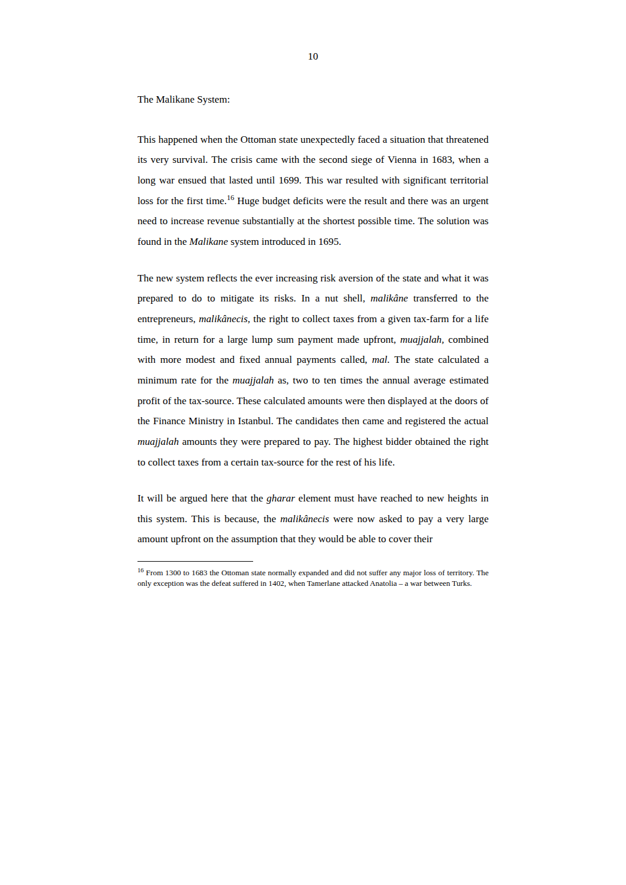10
The Malikane System:
This happened when the Ottoman state unexpectedly faced a situation that threatened its very survival. The crisis came with the second siege of Vienna in 1683, when a long war ensued that lasted until 1699. This war resulted with significant territorial loss for the first time.16 Huge budget deficits were the result and there was an urgent need to increase revenue substantially at the shortest possible time. The solution was found in the Malikane system introduced in 1695.
The new system reflects the ever increasing risk aversion of the state and what it was prepared to do to mitigate its risks. In a nut shell, malikâne transferred to the entrepreneurs, malikânecis, the right to collect taxes from a given tax-farm for a life time, in return for a large lump sum payment made upfront, muajjalah, combined with more modest and fixed annual payments called, mal. The state calculated a minimum rate for the muajjalah as, two to ten times the annual average estimated profit of the tax-source. These calculated amounts were then displayed at the doors of the Finance Ministry in Istanbul. The candidates then came and registered the actual muajjalah amounts they were prepared to pay. The highest bidder obtained the right to collect taxes from a certain tax-source for the rest of his life.
It will be argued here that the gharar element must have reached to new heights in this system. This is because, the malikânecis were now asked to pay a very large amount upfront on the assumption that they would be able to cover their
16 From 1300 to 1683 the Ottoman state normally expanded and did not suffer any major loss of territory. The only exception was the defeat suffered in 1402, when Tamerlane attacked Anatolia – a war between Turks.